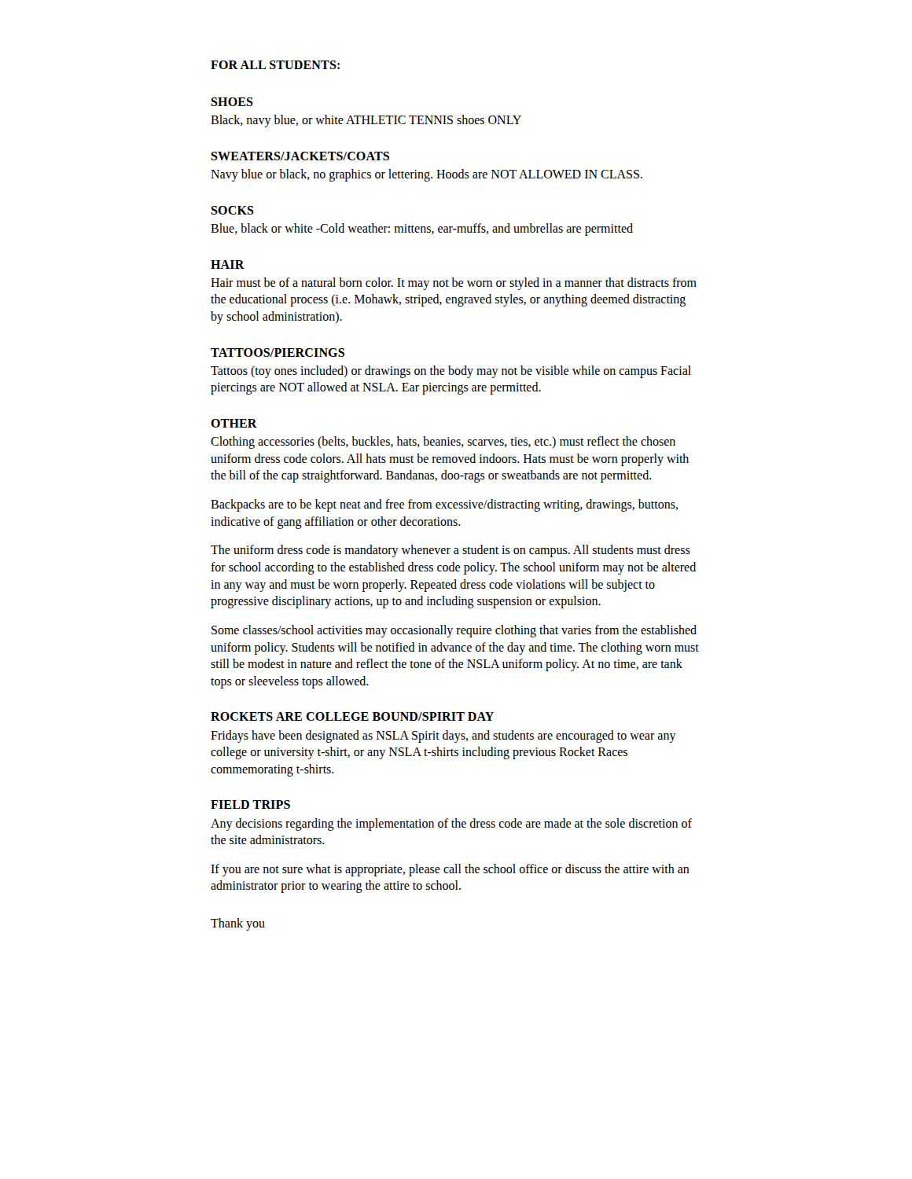FOR ALL STUDENTS:
SHOES
Black, navy blue, or white ATHLETIC TENNIS shoes ONLY
SWEATERS/JACKETS/COATS
Navy blue or black, no graphics or lettering. Hoods are NOT ALLOWED IN CLASS.
SOCKS
Blue, black or white -Cold weather: mittens, ear-muffs, and umbrellas are permitted
HAIR
Hair must be of a natural born color. It may not be worn or styled in a manner that distracts from the educational process (i.e. Mohawk, striped, engraved styles, or anything deemed distracting by school administration).
TATTOOS/PIERCINGS
Tattoos (toy ones included) or drawings on the body may not be visible while on campus Facial piercings are NOT allowed at NSLA. Ear piercings are permitted.
OTHER
Clothing accessories (belts, buckles, hats, beanies, scarves, ties, etc.) must reflect the chosen uniform dress code colors. All hats must be removed indoors. Hats must be worn properly with the bill of the cap straightforward. Bandanas, doo-rags or sweatbands are not permitted.
Backpacks are to be kept neat and free from excessive/distracting writing, drawings, buttons, indicative of gang affiliation or other decorations.
The uniform dress code is mandatory whenever a student is on campus. All students must dress for school according to the established dress code policy. The school uniform may not be altered in any way and must be worn properly. Repeated dress code violations will be subject to progressive disciplinary actions, up to and including suspension or expulsion.
Some classes/school activities may occasionally require clothing that varies from the established uniform policy. Students will be notified in advance of the day and time. The clothing worn must still be modest in nature and reflect the tone of the NSLA uniform policy. At no time, are tank tops or sleeveless tops allowed.
ROCKETS ARE COLLEGE BOUND/SPIRIT DAY
Fridays have been designated as NSLA Spirit days, and students are encouraged to wear any college or university t-shirt, or any NSLA t-shirts including previous Rocket Races commemorating t-shirts.
FIELD TRIPS
Any decisions regarding the implementation of the dress code are made at the sole discretion of the site administrators.
If you are not sure what is appropriate, please call the school office or discuss the attire with an administrator prior to wearing the attire to school.
Thank you